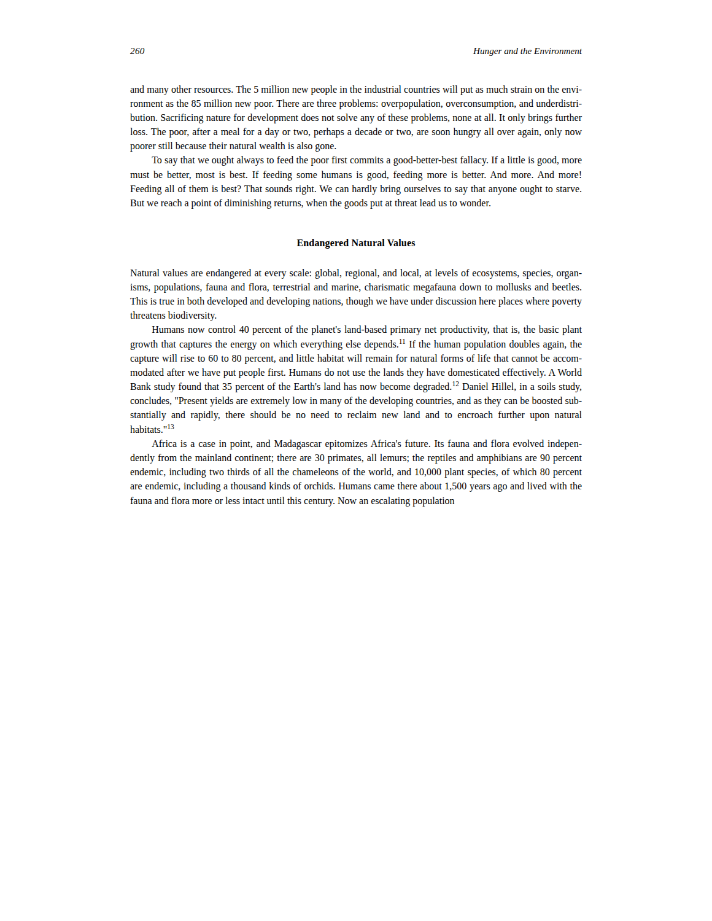260 Hunger and the Environment
and many other resources. The 5 million new people in the industrial countries will put as much strain on the environment as the 85 million new poor. There are three problems: overpopulation, overconsumption, and underdistribution. Sacrificing nature for development does not solve any of these problems, none at all. It only brings further loss. The poor, after a meal for a day or two, perhaps a decade or two, are soon hungry all over again, only now poorer still because their natural wealth is also gone.
To say that we ought always to feed the poor first commits a good-better-best fallacy. If a little is good, more must be better, most is best. If feeding some humans is good, feeding more is better. And more. And more! Feeding all of them is best? That sounds right. We can hardly bring ourselves to say that anyone ought to starve. But we reach a point of diminishing returns, when the goods put at threat lead us to wonder.
Endangered Natural Values
Natural values are endangered at every scale: global, regional, and local, at levels of ecosystems, species, organisms, populations, fauna and flora, terrestrial and marine, charismatic megafauna down to mollusks and beetles. This is true in both developed and developing nations, though we have under discussion here places where poverty threatens biodiversity.
Humans now control 40 percent of the planet's land-based primary net productivity, that is, the basic plant growth that captures the energy on which everything else depends.11 If the human population doubles again, the capture will rise to 60 to 80 percent, and little habitat will remain for natural forms of life that cannot be accommodated after we have put people first. Humans do not use the lands they have domesticated effectively. A World Bank study found that 35 percent of the Earth's land has now become degraded.12 Daniel Hillel, in a soils study, concludes, "Present yields are extremely low in many of the developing countries, and as they can be boosted substantially and rapidly, there should be no need to reclaim new land and to encroach further upon natural habitats."13
Africa is a case in point, and Madagascar epitomizes Africa's future. Its fauna and flora evolved independently from the mainland continent; there are 30 primates, all lemurs; the reptiles and amphibians are 90 percent endemic, including two thirds of all the chameleons of the world, and 10,000 plant species, of which 80 percent are endemic, including a thousand kinds of orchids. Humans came there about 1,500 years ago and lived with the fauna and flora more or less intact until this century. Now an escalating population